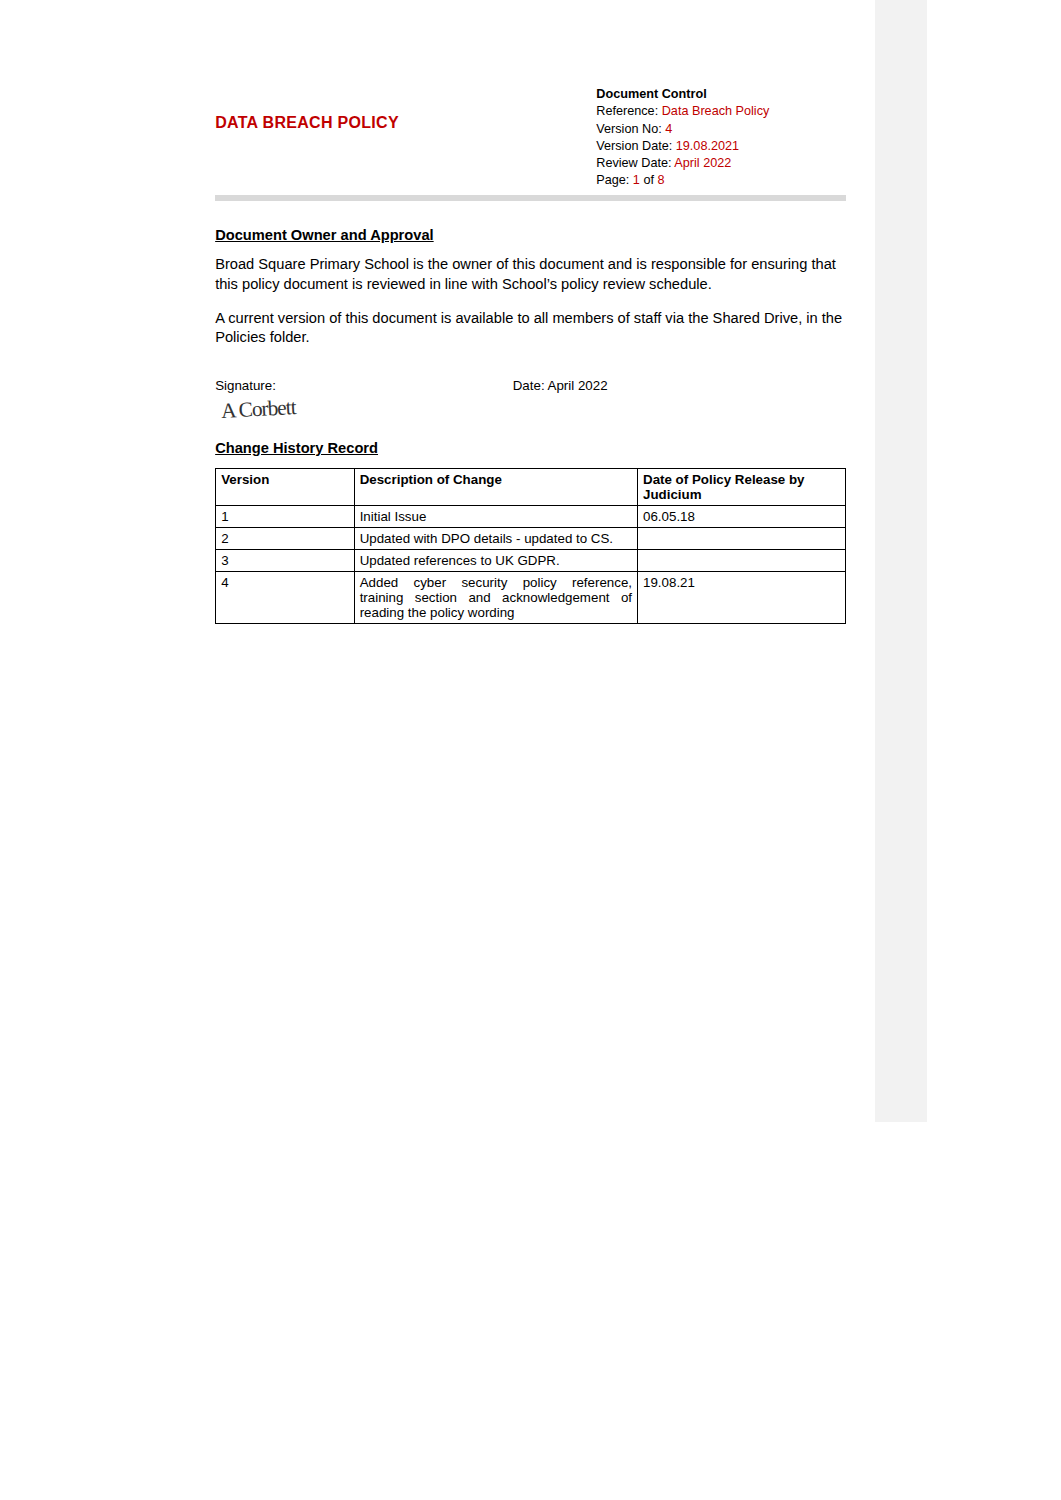DATA BREACH POLICY
Document Control
Reference: Data Breach Policy
Version No: 4
Version Date: 19.08.2021
Review Date: April 2022
Page: 1 of 8
Document Owner and Approval
Broad Square Primary School is the owner of this document and is responsible for ensuring that this policy document is reviewed in line with School’s policy review schedule.
A current version of this document is available to all members of staff via the Shared Drive, in the Policies folder.
Signature:
Date: April 2022
A Corbett
Change History Record
| Version | Description of Change | Date of Policy Release by Judicium |
| --- | --- | --- |
| 1 | Initial Issue | 06.05.18 |
| 2 | Updated with DPO details - updated to CS. | |
| 3 | Updated references to UK GDPR. | |
| 4 | Added cyber security policy reference, training section and acknowledgement of reading the policy wording | 19.08.21 |